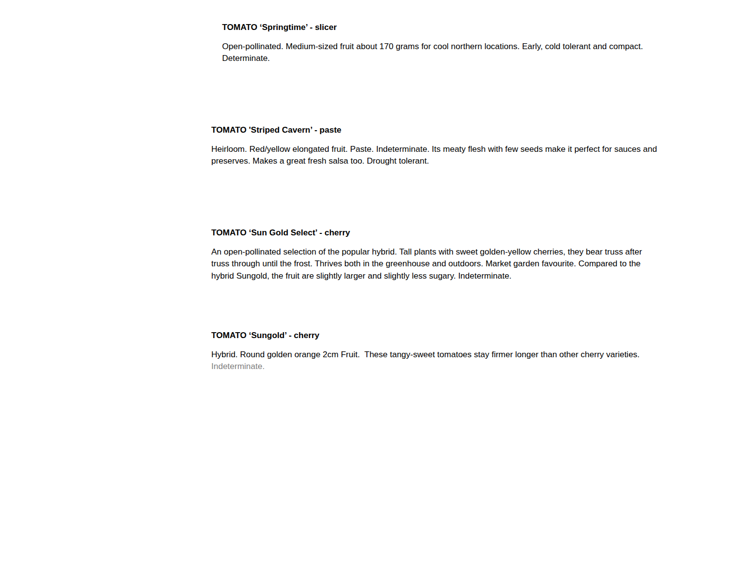TOMATO ‘Springtime’ - slicer
Open-pollinated. Medium-sized fruit about 170 grams for cool northern locations. Early, cold tolerant and compact. Determinate.
TOMATO 'Striped Cavern’ - paste
Heirloom. Red/yellow elongated fruit. Paste. Indeterminate. Its meaty flesh with few seeds make it perfect for sauces and preserves. Makes a great fresh salsa too. Drought tolerant.
TOMATO ‘Sun Gold Select’ - cherry
An open-pollinated selection of the popular hybrid. Tall plants with sweet golden-yellow cherries, they bear truss after truss through until the frost. Thrives both in the greenhouse and outdoors. Market garden favourite. Compared to the hybrid Sungold, the fruit are slightly larger and slightly less sugary. Indeterminate.
TOMATO ‘Sungold’ - cherry
Hybrid. Round golden orange 2cm Fruit. These tangy-sweet tomatoes stay firmer longer than other cherry varieties. Indeterminate.